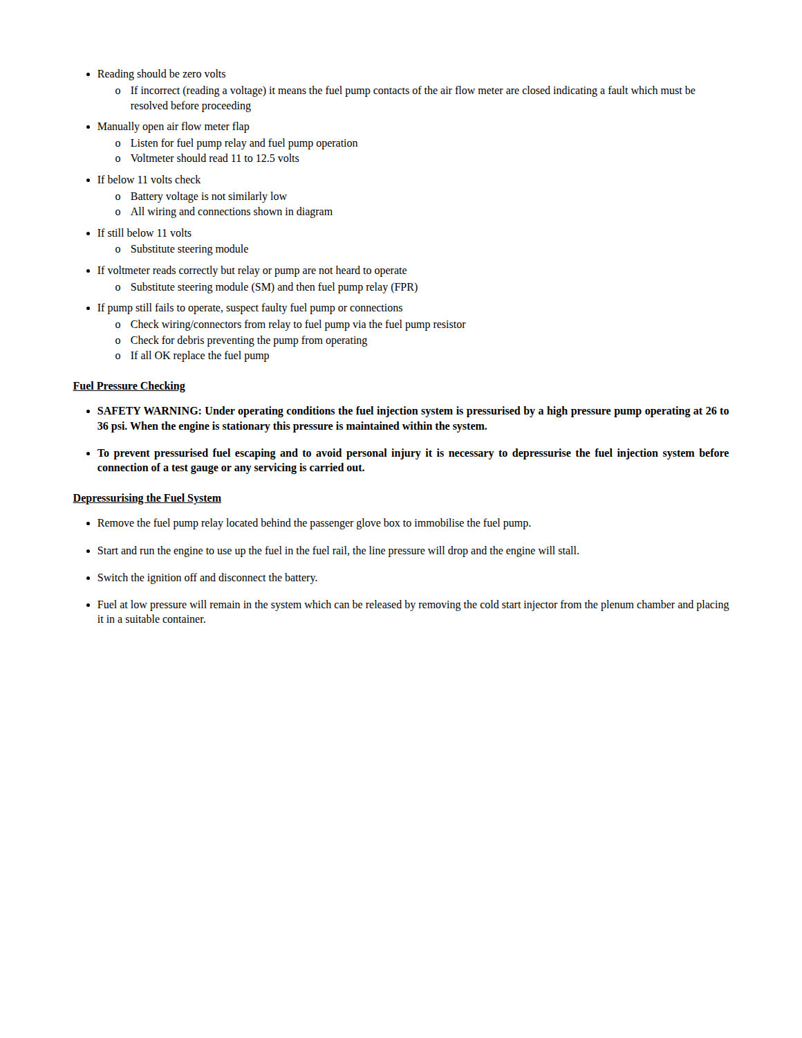Reading should be zero volts
If incorrect (reading a voltage) it means the fuel pump contacts of the air flow meter are closed indicating a fault which must be resolved before proceeding
Manually open air flow meter flap
Listen for fuel pump relay and fuel pump operation
Voltmeter should read 11 to 12.5 volts
If below 11 volts check
Battery voltage is not similarly low
All wiring and connections shown in diagram
If still below 11 volts
Substitute steering module
If voltmeter reads correctly but relay or pump are not heard to operate
Substitute steering module (SM) and then fuel pump relay (FPR)
If pump still fails to operate, suspect faulty fuel pump or connections
Check wiring/connectors from relay to fuel pump via the fuel pump resistor
Check for debris preventing the pump from operating
If all OK replace the fuel pump
Fuel Pressure Checking
SAFETY WARNING: Under operating conditions the fuel injection system is pressurised by a high pressure pump operating at 26 to 36 psi. When the engine is stationary this pressure is maintained within the system.
To prevent pressurised fuel escaping and to avoid personal injury it is necessary to depressurise the fuel injection system before connection of a test gauge or any servicing is carried out.
Depressurising the Fuel System
Remove the fuel pump relay located behind the passenger glove box to immobilise the fuel pump.
Start and run the engine to use up the fuel in the fuel rail, the line pressure will drop and the engine will stall.
Switch the ignition off and disconnect the battery.
Fuel at low pressure will remain in the system which can be released by removing the cold start injector from the plenum chamber and placing it in a suitable container.